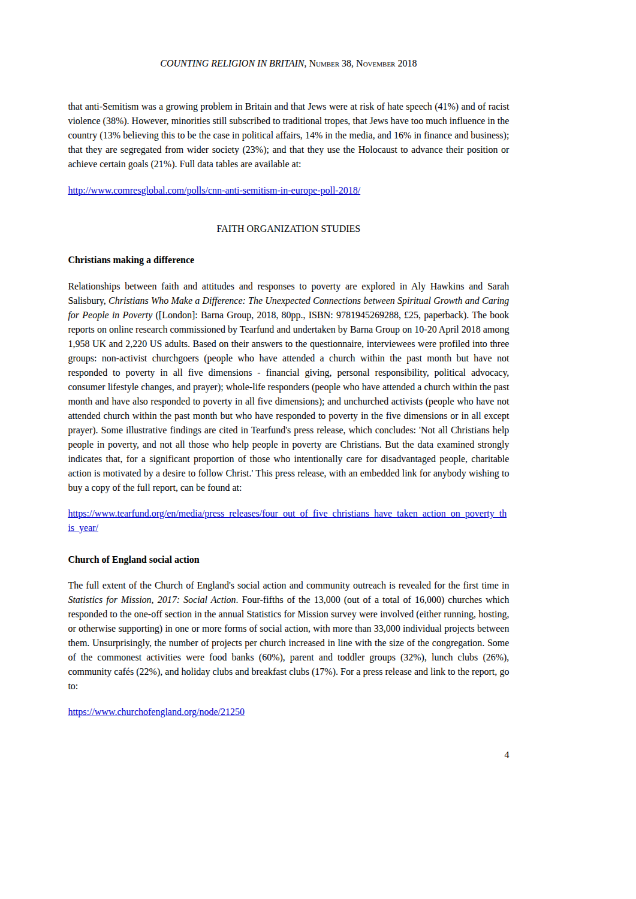COUNTING RELIGION IN BRITAIN, Number 38, November 2018
that anti-Semitism was a growing problem in Britain and that Jews were at risk of hate speech (41%) and of racist violence (38%). However, minorities still subscribed to traditional tropes, that Jews have too much influence in the country (13% believing this to be the case in political affairs, 14% in the media, and 16% in finance and business); that they are segregated from wider society (23%); and that they use the Holocaust to advance their position or achieve certain goals (21%). Full data tables are available at:
http://www.comresglobal.com/polls/cnn-anti-semitism-in-europe-poll-2018/
Faith Organization Studies
Christians making a difference
Relationships between faith and attitudes and responses to poverty are explored in Aly Hawkins and Sarah Salisbury, Christians Who Make a Difference: The Unexpected Connections between Spiritual Growth and Caring for People in Poverty ([London]: Barna Group, 2018, 80pp., ISBN: 9781945269288, £25, paperback). The book reports on online research commissioned by Tearfund and undertaken by Barna Group on 10-20 April 2018 among 1,958 UK and 2,220 US adults. Based on their answers to the questionnaire, interviewees were profiled into three groups: non-activist churchgoers (people who have attended a church within the past month but have not responded to poverty in all five dimensions - financial giving, personal responsibility, political advocacy, consumer lifestyle changes, and prayer); whole-life responders (people who have attended a church within the past month and have also responded to poverty in all five dimensions); and unchurched activists (people who have not attended church within the past month but who have responded to poverty in the five dimensions or in all except prayer). Some illustrative findings are cited in Tearfund's press release, which concludes: 'Not all Christians help people in poverty, and not all those who help people in poverty are Christians. But the data examined strongly indicates that, for a significant proportion of those who intentionally care for disadvantaged people, charitable action is motivated by a desire to follow Christ.' This press release, with an embedded link for anybody wishing to buy a copy of the full report, can be found at:
https://www.tearfund.org/en/media/press_releases/four_out_of_five_christians_have_taken_action_on_poverty_this_year/
Church of England social action
The full extent of the Church of England's social action and community outreach is revealed for the first time in Statistics for Mission, 2017: Social Action. Four-fifths of the 13,000 (out of a total of 16,000) churches which responded to the one-off section in the annual Statistics for Mission survey were involved (either running, hosting, or otherwise supporting) in one or more forms of social action, with more than 33,000 individual projects between them. Unsurprisingly, the number of projects per church increased in line with the size of the congregation. Some of the commonest activities were food banks (60%), parent and toddler groups (32%), lunch clubs (26%), community cafés (22%), and holiday clubs and breakfast clubs (17%). For a press release and link to the report, go to:
https://www.churchofengland.org/node/21250
4